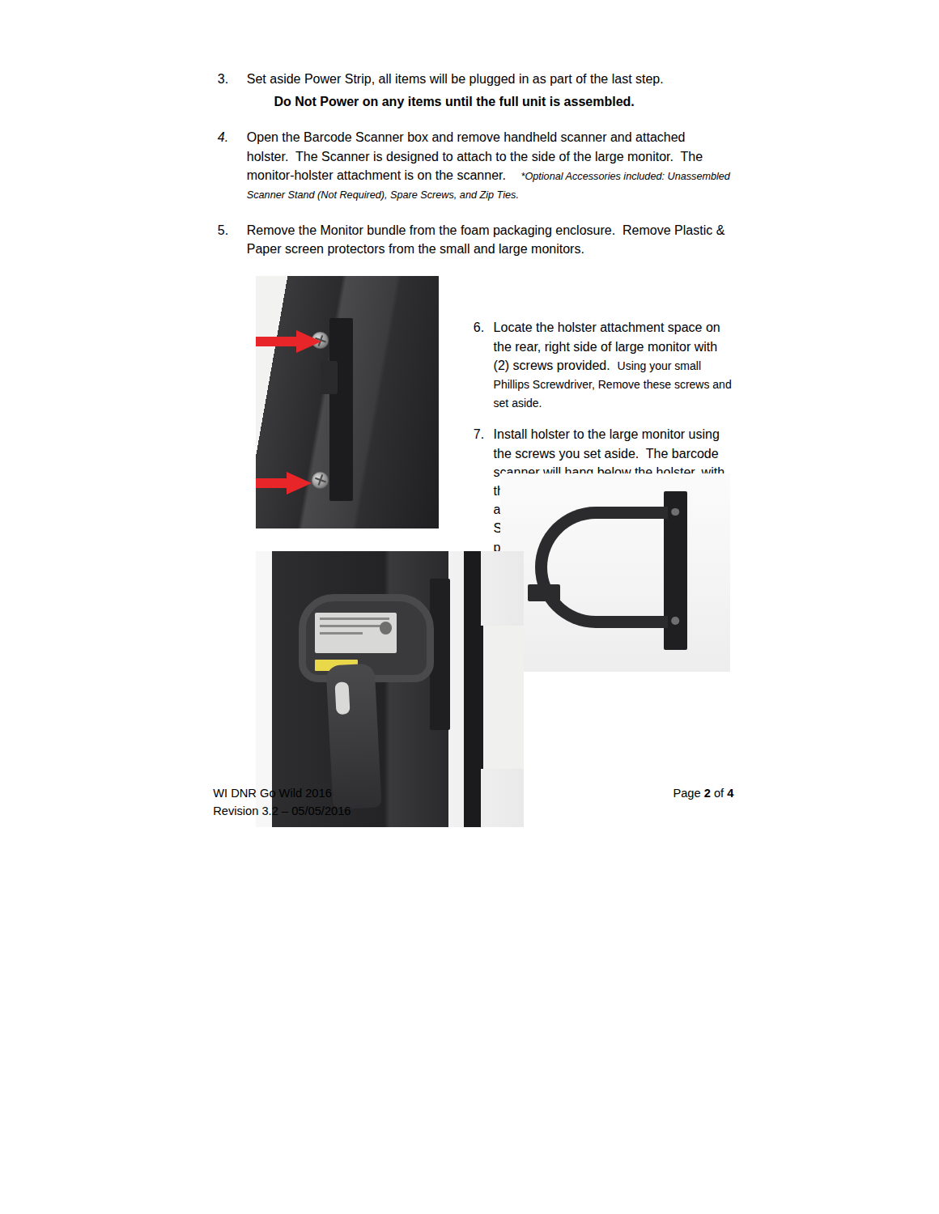3. Set aside Power Strip, all items will be plugged in as part of the last step. Do Not Power on any items until the full unit is assembled.
4. Open the Barcode Scanner box and remove handheld scanner and attached holster. The Scanner is designed to attach to the side of the large monitor. The monitor-holster attachment is on the scanner. *Optional Accessories included: Unassembled Scanner Stand (Not Required), Spare Screws, and Zip Ties.
5. Remove the Monitor bundle from the foam packaging enclosure. Remove Plastic & Paper screen protectors from the small and large monitors.
6. Locate the holster attachment space on the rear, right side of large monitor with (2) screws provided. Using your small Phillips Screwdriver, Remove these screws and set aside.
7. Install holster to the large monitor using the screws you set aside. The barcode scanner will hang below the holster, with the front of the unit facing the customer and the handle facing you, the agent. Should a replacement screw be needed, please see the optional accessories box noted in step 4.
WI DNR Go Wild 2016
Revision 3.2 – 05/05/2016
Page 2 of 4